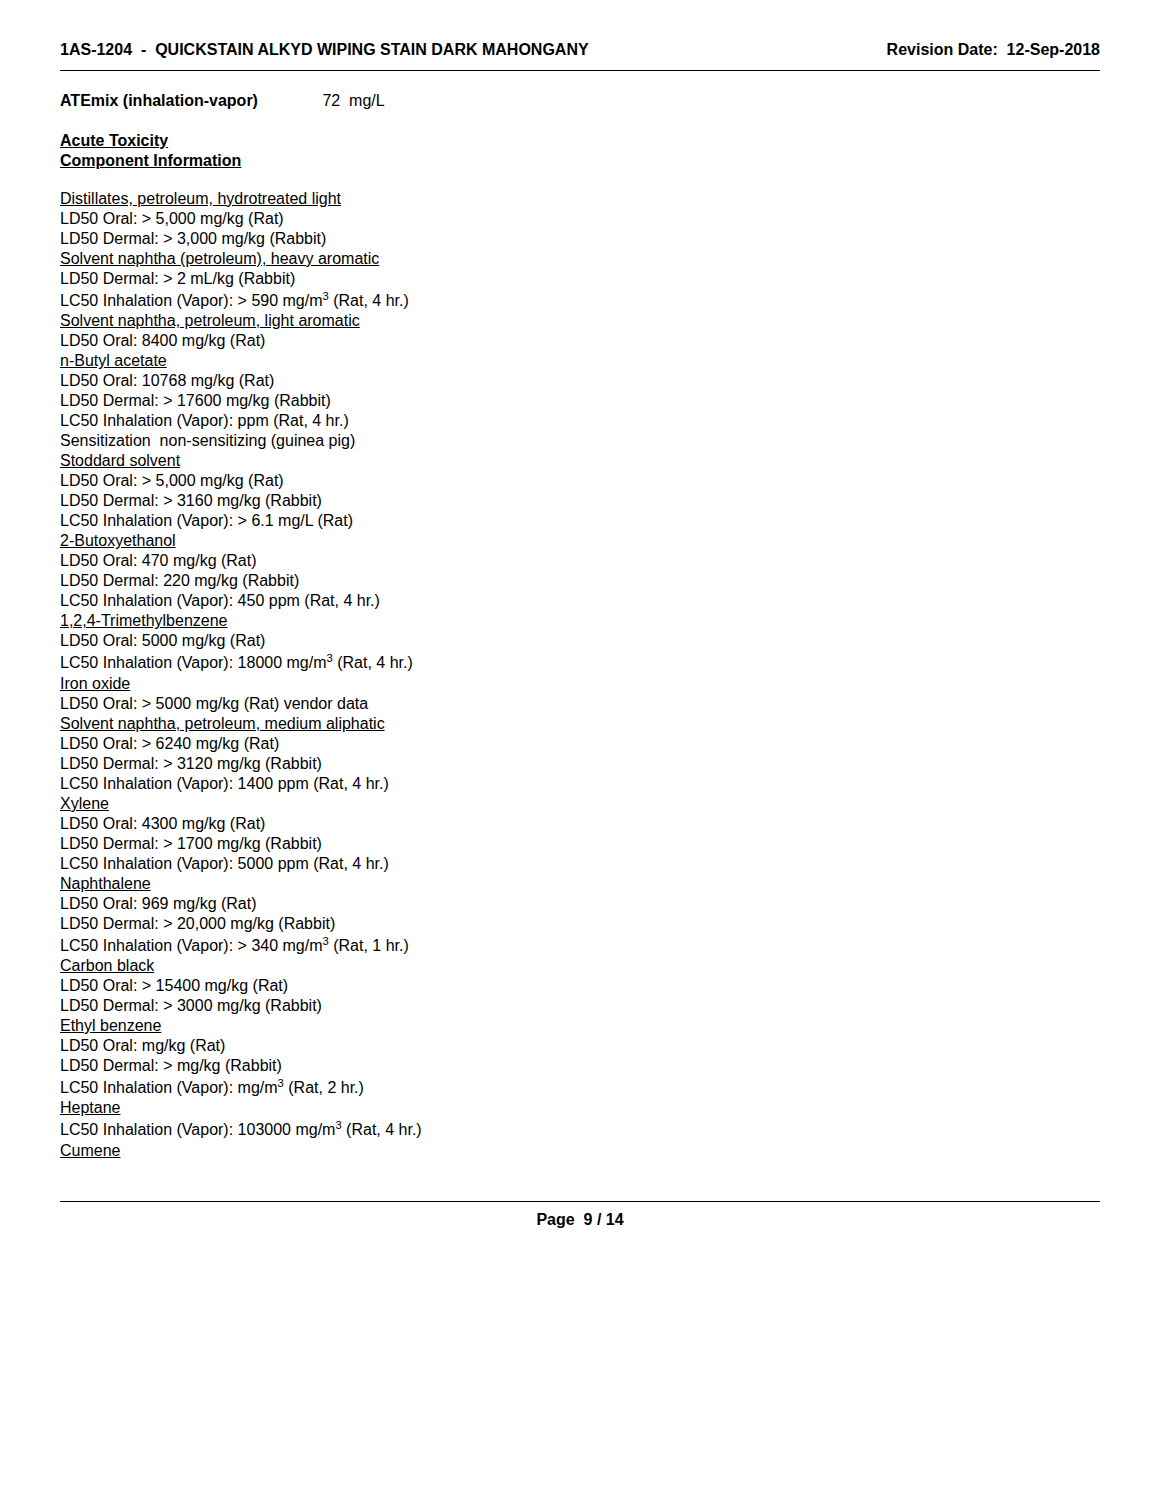1AS-1204 - QUICKSTAIN ALKYD WIPING STAIN DARK MAHONGANY
Revision Date: 12-Sep-2018
ATEmix (inhalation-vapor) 72 mg/L
Acute Toxicity
Component Information
Distillates, petroleum, hydrotreated light
LD50 Oral: > 5,000 mg/kg (Rat)
LD50 Dermal: > 3,000 mg/kg (Rabbit)
Solvent naphtha (petroleum), heavy aromatic
LD50 Dermal: > 2 mL/kg (Rabbit)
LC50 Inhalation (Vapor): > 590 mg/m3 (Rat, 4 hr.)
Solvent naphtha, petroleum, light aromatic
LD50 Oral: 8400 mg/kg (Rat)
n-Butyl acetate
LD50 Oral: 10768 mg/kg (Rat)
LD50 Dermal: > 17600 mg/kg (Rabbit)
LC50 Inhalation (Vapor): ppm (Rat, 4 hr.)
Sensitization non-sensitizing (guinea pig)
Stoddard solvent
LD50 Oral: > 5,000 mg/kg (Rat)
LD50 Dermal: > 3160 mg/kg (Rabbit)
LC50 Inhalation (Vapor): > 6.1 mg/L (Rat)
2-Butoxyethanol
LD50 Oral: 470 mg/kg (Rat)
LD50 Dermal: 220 mg/kg (Rabbit)
LC50 Inhalation (Vapor): 450 ppm (Rat, 4 hr.)
1,2,4-Trimethylbenzene
LD50 Oral: 5000 mg/kg (Rat)
LC50 Inhalation (Vapor): 18000 mg/m3 (Rat, 4 hr.)
Iron oxide
LD50 Oral: > 5000 mg/kg (Rat) vendor data
Solvent naphtha, petroleum, medium aliphatic
LD50 Oral: > 6240 mg/kg (Rat)
LD50 Dermal: > 3120 mg/kg (Rabbit)
LC50 Inhalation (Vapor): 1400 ppm (Rat, 4 hr.)
Xylene
LD50 Oral: 4300 mg/kg (Rat)
LD50 Dermal: > 1700 mg/kg (Rabbit)
LC50 Inhalation (Vapor): 5000 ppm (Rat, 4 hr.)
Naphthalene
LD50 Oral: 969 mg/kg (Rat)
LD50 Dermal: > 20,000 mg/kg (Rabbit)
LC50 Inhalation (Vapor): > 340 mg/m3 (Rat, 1 hr.)
Carbon black
LD50 Oral: > 15400 mg/kg (Rat)
LD50 Dermal: > 3000 mg/kg (Rabbit)
Ethyl benzene
LD50 Oral: mg/kg (Rat)
LD50 Dermal: > mg/kg (Rabbit)
LC50 Inhalation (Vapor): mg/m3 (Rat, 2 hr.)
Heptane
LC50 Inhalation (Vapor): 103000 mg/m3 (Rat, 4 hr.)
Cumene
Page 9 / 14